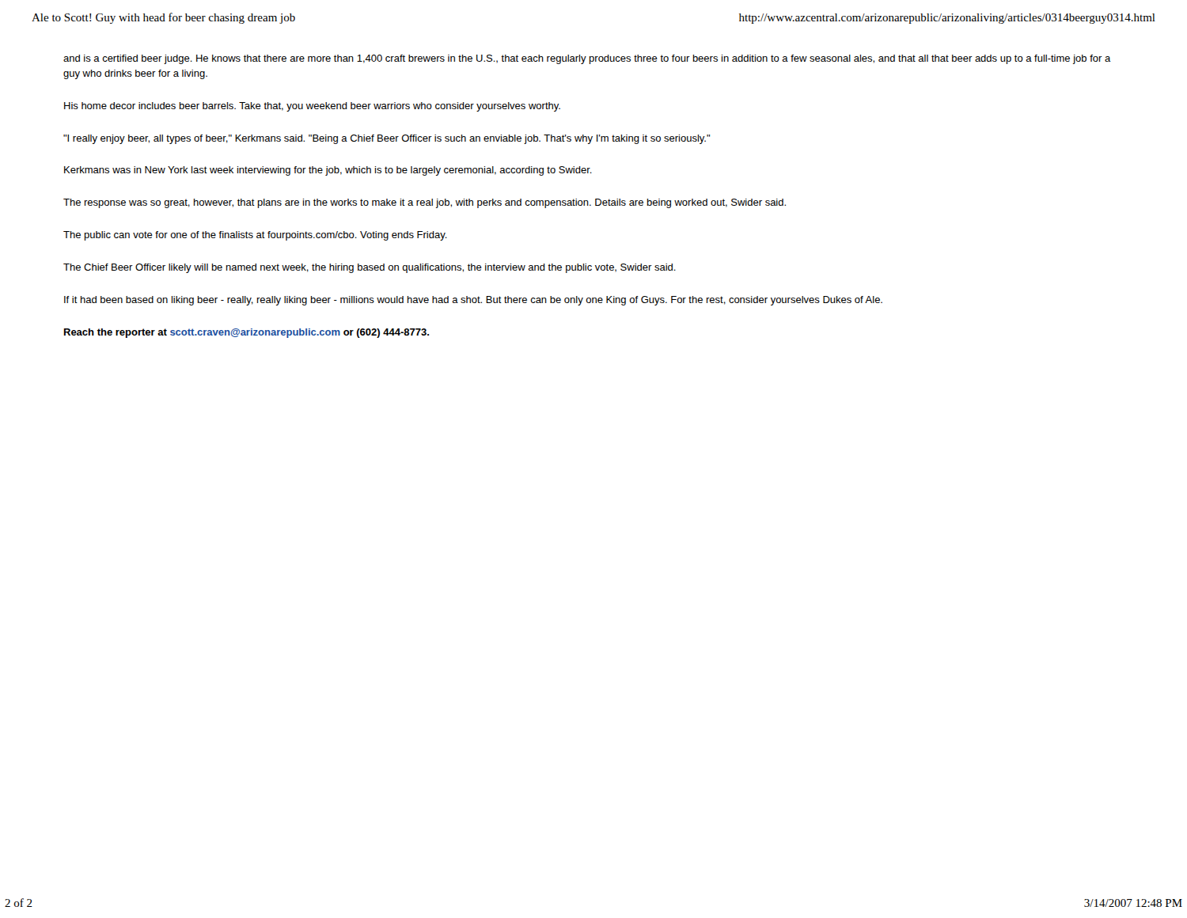Ale to Scott! Guy with head for beer chasing dream job
http://www.azcentral.com/arizonarepublic/arizonaliving/articles/0314beerguy0314.html
and is a certified beer judge. He knows that there are more than 1,400 craft brewers in the U.S., that each regularly produces three to four beers in addition to a few seasonal ales, and that all that beer adds up to a full-time job for a guy who drinks beer for a living.
His home decor includes beer barrels. Take that, you weekend beer warriors who consider yourselves worthy.
"I really enjoy beer, all types of beer," Kerkmans said. "Being a Chief Beer Officer is such an enviable job. That's why I'm taking it so seriously."
Kerkmans was in New York last week interviewing for the job, which is to be largely ceremonial, according to Swider.
The response was so great, however, that plans are in the works to make it a real job, with perks and compensation. Details are being worked out, Swider said.
The public can vote for one of the finalists at fourpoints.com/cbo. Voting ends Friday.
The Chief Beer Officer likely will be named next week, the hiring based on qualifications, the interview and the public vote, Swider said.
If it had been based on liking beer - really, really liking beer - millions would have had a shot. But there can be only one King of Guys. For the rest, consider yourselves Dukes of Ale.
Reach the reporter at scott.craven@arizonarepublic.com or (602) 444-8773.
2 of 2
3/14/2007 12:48 PM